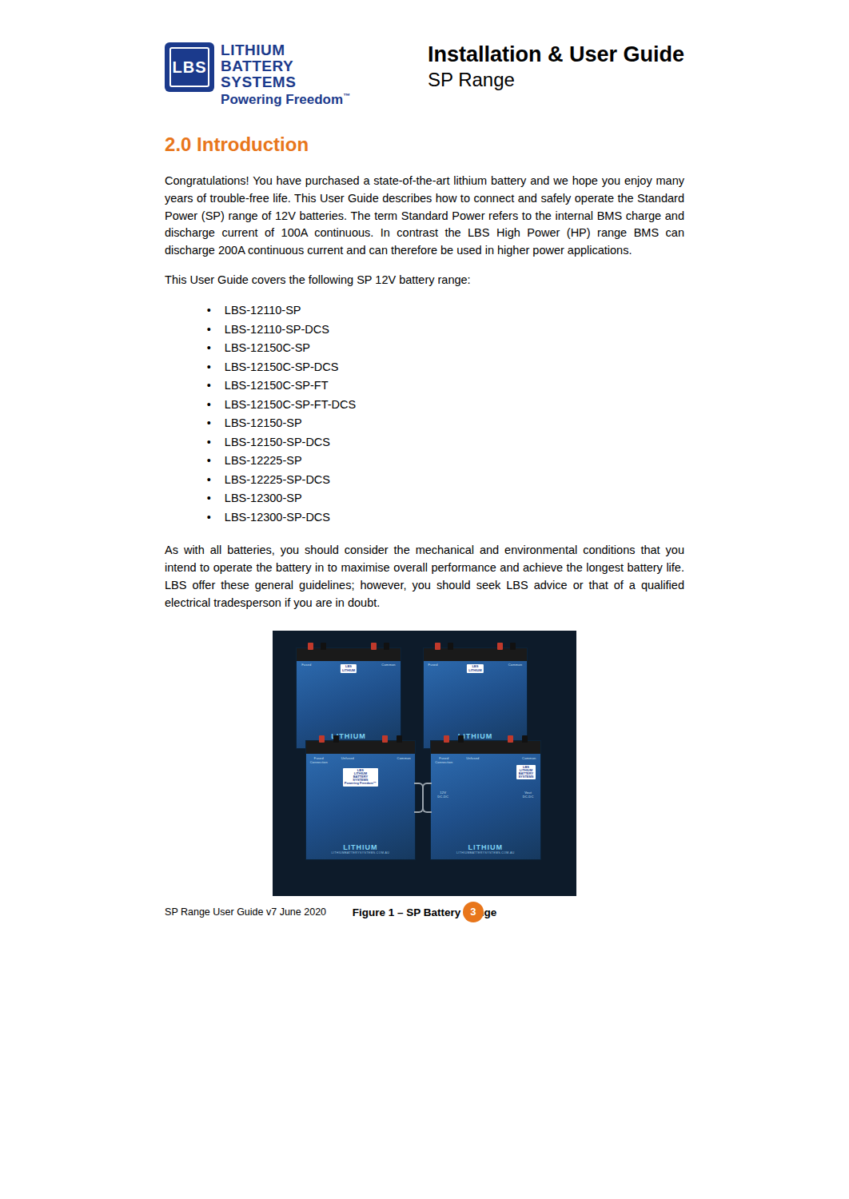LITHIUM BATTERY SYSTEMS Powering Freedom™
Installation & User Guide
SP Range
2.0 Introduction
Congratulations! You have purchased a state-of-the-art lithium battery and we hope you enjoy many years of trouble-free life. This User Guide describes how to connect and safely operate the Standard Power (SP) range of 12V batteries. The term Standard Power refers to the internal BMS charge and discharge current of 100A continuous. In contrast the LBS High Power (HP) range BMS can discharge 200A continuous current and can therefore be used in higher power applications.
This User Guide covers the following SP 12V battery range:
LBS-12110-SP
LBS-12110-SP-DCS
LBS-12150C-SP
LBS-12150C-SP-DCS
LBS-12150C-SP-FT
LBS-12150C-SP-FT-DCS
LBS-12150-SP
LBS-12150-SP-DCS
LBS-12225-SP
LBS-12225-SP-DCS
LBS-12300-SP
LBS-12300-SP-DCS
As with all batteries, you should consider the mechanical and environmental conditions that you intend to operate the battery in to maximise overall performance and achieve the longest battery life. LBS offer these general guidelines; however, you should seek LBS advice or that of a qualified electrical tradesperson if you are in doubt.
Fused
Common
LBS
LITHIUM
LITHIUMLITHIUMBATTERYSYSTEMS.COM.AU
Fused
Common
LBS
LITHIUM
LITHIUMLITHIUMBATTERYSYSTEMS.COM.AU
Fused
Connection
Unfused
Common
LBS
LITHIUM
BATTERY
SYSTEMS
Powering Freedom™
LITHIUMLITHIUMBATTERYSYSTEMS.COM.AU
Fused
Connection
Unfused
Common
LBS
LITHIUM
BATTERY
SYSTEMS
12V
DC-DC
Vout
DC-DC
LITHIUMLITHIUMBATTERYSYSTEMS.COM.AU
Figure 1 – SP Battery Range
SP Range User Guide v7 June 2020
3